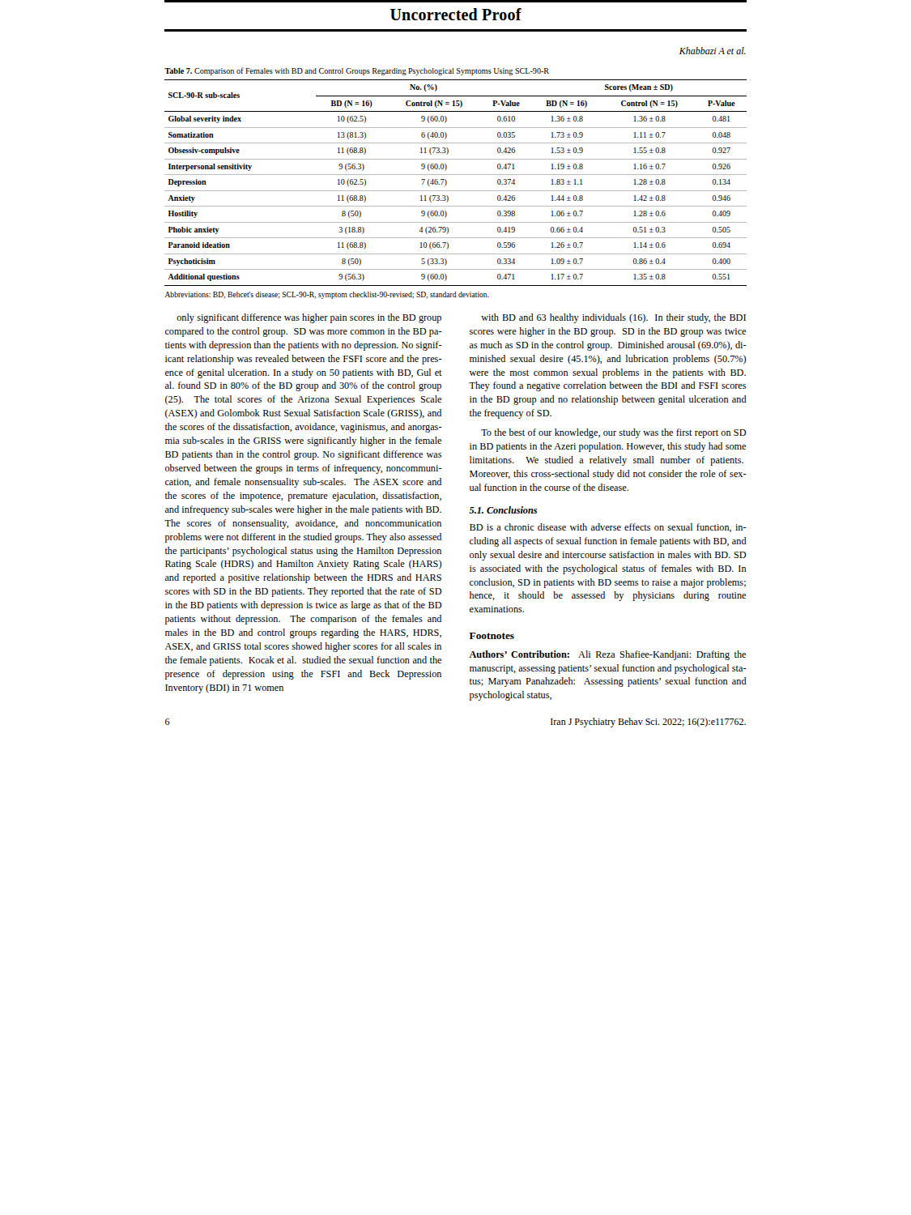Uncorrected Proof
Khabbazi A et al.
Table 7. Comparison of Females with BD and Control Groups Regarding Psychological Symptoms Using SCL-90-R
| SCL-90-R sub-scales | No. (%) | Scores (Mean ± SD) |
| --- | --- | --- |
| BD (N = 16) | Control (N = 15) | P-Value | BD (N = 16) | Control (N = 15) | P-Value |
| Global severity index | 10 (62.5) | 9 (60.0) | 0.610 | 1.36 ± 0.8 | 1.36 ± 0.8 | 0.481 |
| Somatization | 13 (81.3) | 6 (40.0) | 0.035 | 1.73 ± 0.9 | 1.11 ± 0.7 | 0.048 |
| Obsessiv-compulsive | 11 (68.8) | 11 (73.3) | 0.426 | 1.53 ± 0.9 | 1.55 ± 0.8 | 0.927 |
| Interpersonal sensitivity | 9 (56.3) | 9 (60.0) | 0.471 | 1.19 ± 0.8 | 1.16 ± 0.7 | 0.926 |
| Depression | 10 (62.5) | 7 (46.7) | 0.374 | 1.83 ± 1.1 | 1.28 ± 0.8 | 0.134 |
| Anxiety | 11 (68.8) | 11 (73.3) | 0.426 | 1.44 ± 0.8 | 1.42 ± 0.8 | 0.946 |
| Hostility | 8 (50) | 9 (60.0) | 0.398 | 1.06 ± 0.7 | 1.28 ± 0.6 | 0.409 |
| Phobic anxiety | 3 (18.8) | 4 (26.79) | 0.419 | 0.66 ± 0.4 | 0.51 ± 0.3 | 0.505 |
| Paranoid ideation | 11 (68.8) | 10 (66.7) | 0.596 | 1.26 ± 0.7 | 1.14 ± 0.6 | 0.694 |
| Psychoticisim | 8 (50) | 5 (33.3) | 0.334 | 1.09 ± 0.7 | 0.86 ± 0.4 | 0.400 |
| Additional questions | 9 (56.3) | 9 (60.0) | 0.471 | 1.17 ± 0.7 | 1.35 ± 0.8 | 0.551 |
Abbreviations: BD, Behcet's disease; SCL-90-R, symptom checklist-90-revised; SD, standard deviation.
only significant difference was higher pain scores in the BD group compared to the control group. SD was more common in the BD patients with depression than the patients with no depression. No significant relationship was revealed between the FSFI score and the presence of genital ulceration. In a study on 50 patients with BD, Gul et al. found SD in 80% of the BD group and 30% of the control group (25). The total scores of the Arizona Sexual Experiences Scale (ASEX) and Golombok Rust Sexual Satisfaction Scale (GRISS), and the scores of the dissatisfaction, avoidance, vaginismus, and anorgasmia sub-scales in the GRISS were significantly higher in the female BD patients than in the control group. No significant difference was observed between the groups in terms of infrequency, noncommunication, and female nonsensuality sub-scales. The ASEX score and the scores of the impotence, premature ejaculation, dissatisfaction, and infrequency sub-scales were higher in the male patients with BD. The scores of nonsensuality, avoidance, and noncommunication problems were not different in the studied groups. They also assessed the participants’ psychological status using the Hamilton Depression Rating Scale (HDRS) and Hamilton Anxiety Rating Scale (HARS) and reported a positive relationship between the HDRS and HARS scores with SD in the BD patients. They reported that the rate of SD in the BD patients with depression is twice as large as that of the BD patients without depression. The comparison of the females and males in the BD and control groups regarding the HARS, HDRS, ASEX, and GRISS total scores showed higher scores for all scales in the female patients. Kocak et al. studied the sexual function and the presence of depression using the FSFI and Beck Depression Inventory (BDI) in 71 women
with BD and 63 healthy individuals (16). In their study, the BDI scores were higher in the BD group. SD in the BD group was twice as much as SD in the control group. Diminished arousal (69.0%), diminished sexual desire (45.1%), and lubrication problems (50.7%) were the most common sexual problems in the patients with BD. They found a negative correlation between the BDI and FSFI scores in the BD group and no relationship between genital ulceration and the frequency of SD.
To the best of our knowledge, our study was the first report on SD in BD patients in the Azeri population. However, this study had some limitations. We studied a relatively small number of patients. Moreover, this cross-sectional study did not consider the role of sexual function in the course of the disease.
5.1. Conclusions
BD is a chronic disease with adverse effects on sexual function, including all aspects of sexual function in female patients with BD, and only sexual desire and intercourse satisfaction in males with BD. SD is associated with the psychological status of females with BD. In conclusion, SD in patients with BD seems to raise a major problems; hence, it should be assessed by physicians during routine examinations.
Footnotes
Authors’ Contribution: Ali Reza Shafiee-Kandjani: Drafting the manuscript, assessing patients’ sexual function and psychological status; Maryam Panahzadeh: Assessing patients’ sexual function and psychological status,
6
Iran J Psychiatry Behav Sci. 2022; 16(2):e117762.